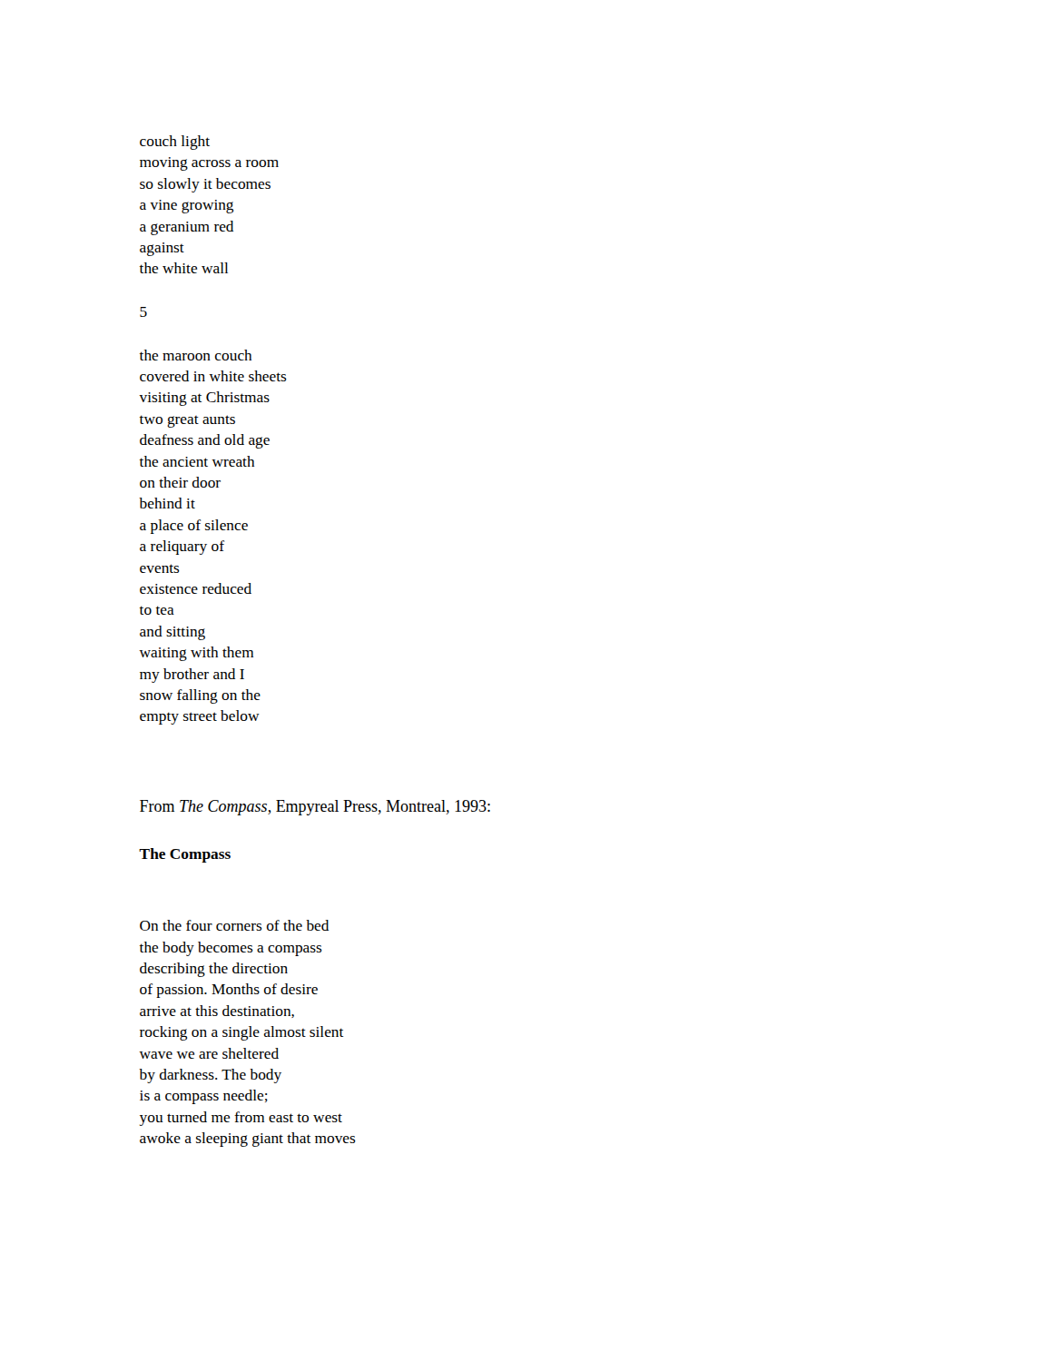couch light moving across a room so slowly it becomes a vine growing a geranium red against the white wall
5
the maroon couch covered in white sheets visiting at Christmas two great aunts deafness and old age the ancient wreath on their door behind it a place of silence a reliquary of events existence reduced to tea and sitting waiting with them my brother and I snow falling on the empty street below
From The Compass, Empyreal Press, Montreal, 1993:
The Compass
On the four corners of the bed the body becomes a compass describing the direction of passion. Months of desire arrive at this destination, rocking on a single almost silent wave we are sheltered by darkness. The body is a compass needle; you turned me from east to west awoke a sleeping giant that moves